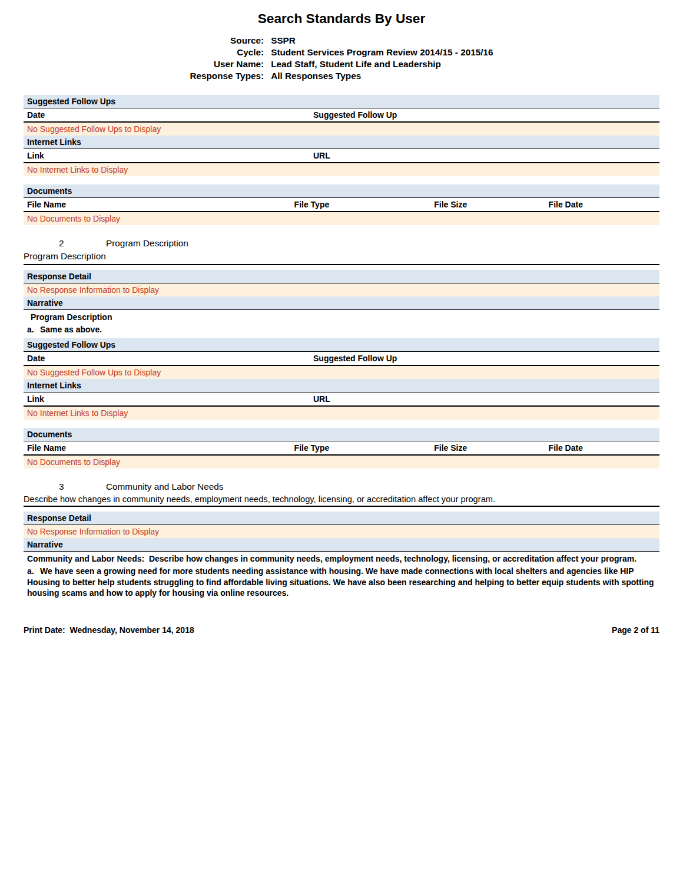Search Standards By User
| Source: | SSPR |
| Cycle: | Student Services Program Review 2014/15 - 2015/16 |
| User Name: | Lead Staff, Student Life and Leadership |
| Response Types: | All Responses Types |
| Suggested Follow Ups |
| Date | Suggested Follow Up |
| No Suggested Follow Ups to Display |
| Internet Links |
| Link | URL |
| No Internet Links to Display |
| Documents |
| File Name | File Type | File Size | File Date |
| No Documents to Display |
2 Program Description
Program Description
| Response Detail |
| No Response Information to Display |
| Narrative |
| Program Description a. Same as above. |
| Suggested Follow Ups |
| Date | Suggested Follow Up |
| No Suggested Follow Ups to Display |
| Internet Links |
| Link | URL |
| No Internet Links to Display |
| Documents |
| File Name | File Type | File Size | File Date |
| No Documents to Display |
3 Community and Labor Needs
Describe how changes in community needs, employment needs, technology, licensing, or accreditation affect your program.
| Response Detail |
| No Response Information to Display |
| Narrative |
| Community and Labor Needs: Describe how changes in community needs, employment needs, technology, licensing, or accreditation affect your program. a. We have seen a growing need for more students needing assistance with housing. We have made connections with local shelters and agencies like HIP Housing to better help students struggling to find affordable living situations. We have also been researching and helping to better equip students with spotting housing scams and how to apply for housing via online resources. |
Print Date: Wednesday, November 14, 2018
Page 2 of 11